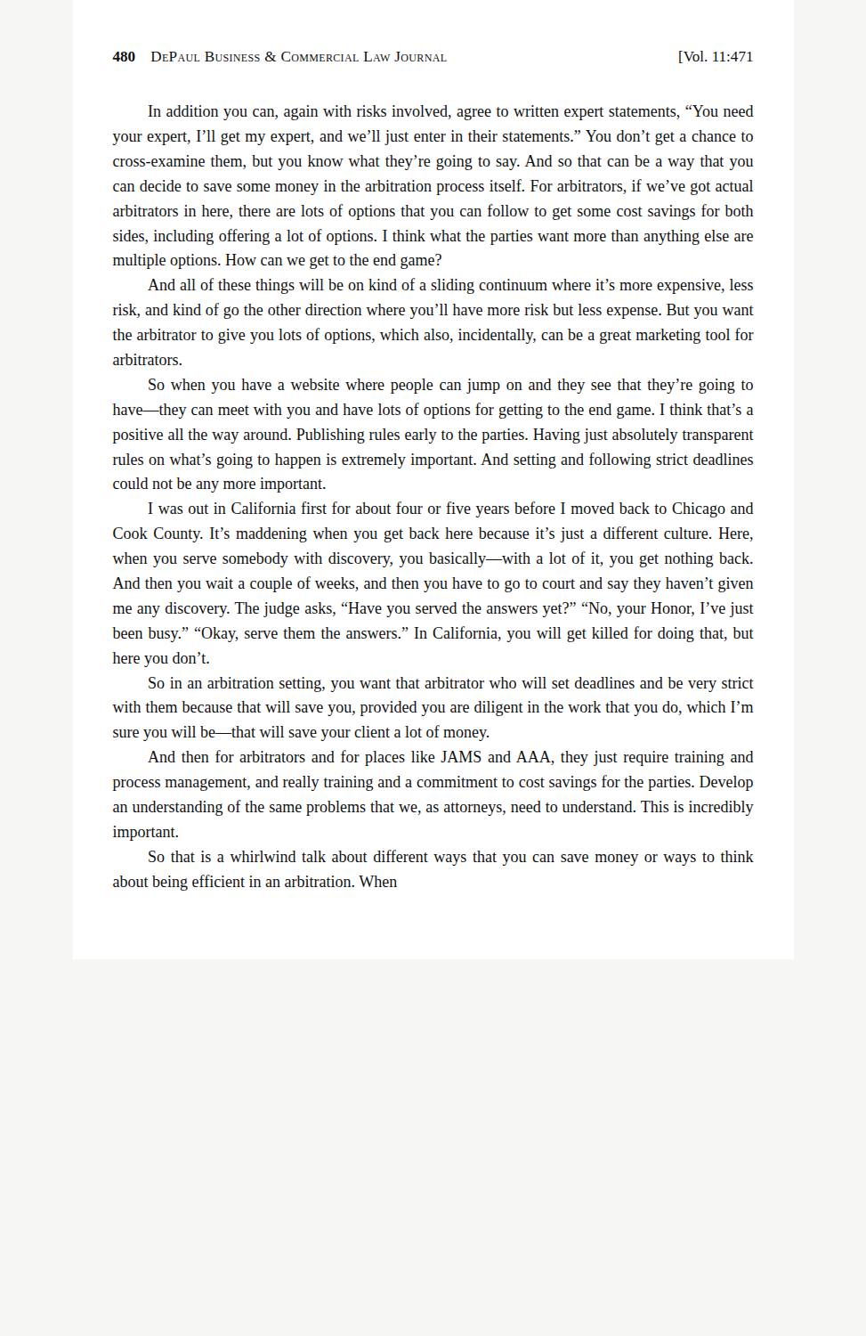480 DePaul Business & Commercial Law Journal [Vol. 11:471
In addition you can, again with risks involved, agree to written expert statements, “You need your expert, I’ll get my expert, and we’ll just enter in their statements.” You don’t get a chance to cross-examine them, but you know what they’re going to say. And so that can be a way that you can decide to save some money in the arbitration process itself. For arbitrators, if we’ve got actual arbitrators in here, there are lots of options that you can follow to get some cost savings for both sides, including offering a lot of options. I think what the parties want more than anything else are multiple options. How can we get to the end game?
And all of these things will be on kind of a sliding continuum where it’s more expensive, less risk, and kind of go the other direction where you’ll have more risk but less expense. But you want the arbitrator to give you lots of options, which also, incidentally, can be a great marketing tool for arbitrators.
So when you have a website where people can jump on and they see that they’re going to have—they can meet with you and have lots of options for getting to the end game. I think that’s a positive all the way around. Publishing rules early to the parties. Having just absolutely transparent rules on what’s going to happen is extremely important. And setting and following strict deadlines could not be any more important.
I was out in California first for about four or five years before I moved back to Chicago and Cook County. It’s maddening when you get back here because it’s just a different culture. Here, when you serve somebody with discovery, you basically—with a lot of it, you get nothing back. And then you wait a couple of weeks, and then you have to go to court and say they haven’t given me any discovery. The judge asks, “Have you served the answers yet?” “No, your Honor, I’ve just been busy.” “Okay, serve them the answers.” In California, you will get killed for doing that, but here you don’t.
So in an arbitration setting, you want that arbitrator who will set deadlines and be very strict with them because that will save you, provided you are diligent in the work that you do, which I’m sure you will be—that will save your client a lot of money.
And then for arbitrators and for places like JAMS and AAA, they just require training and process management, and really training and a commitment to cost savings for the parties. Develop an understanding of the same problems that we, as attorneys, need to understand. This is incredibly important.
So that is a whirlwind talk about different ways that you can save money or ways to think about being efficient in an arbitration. When